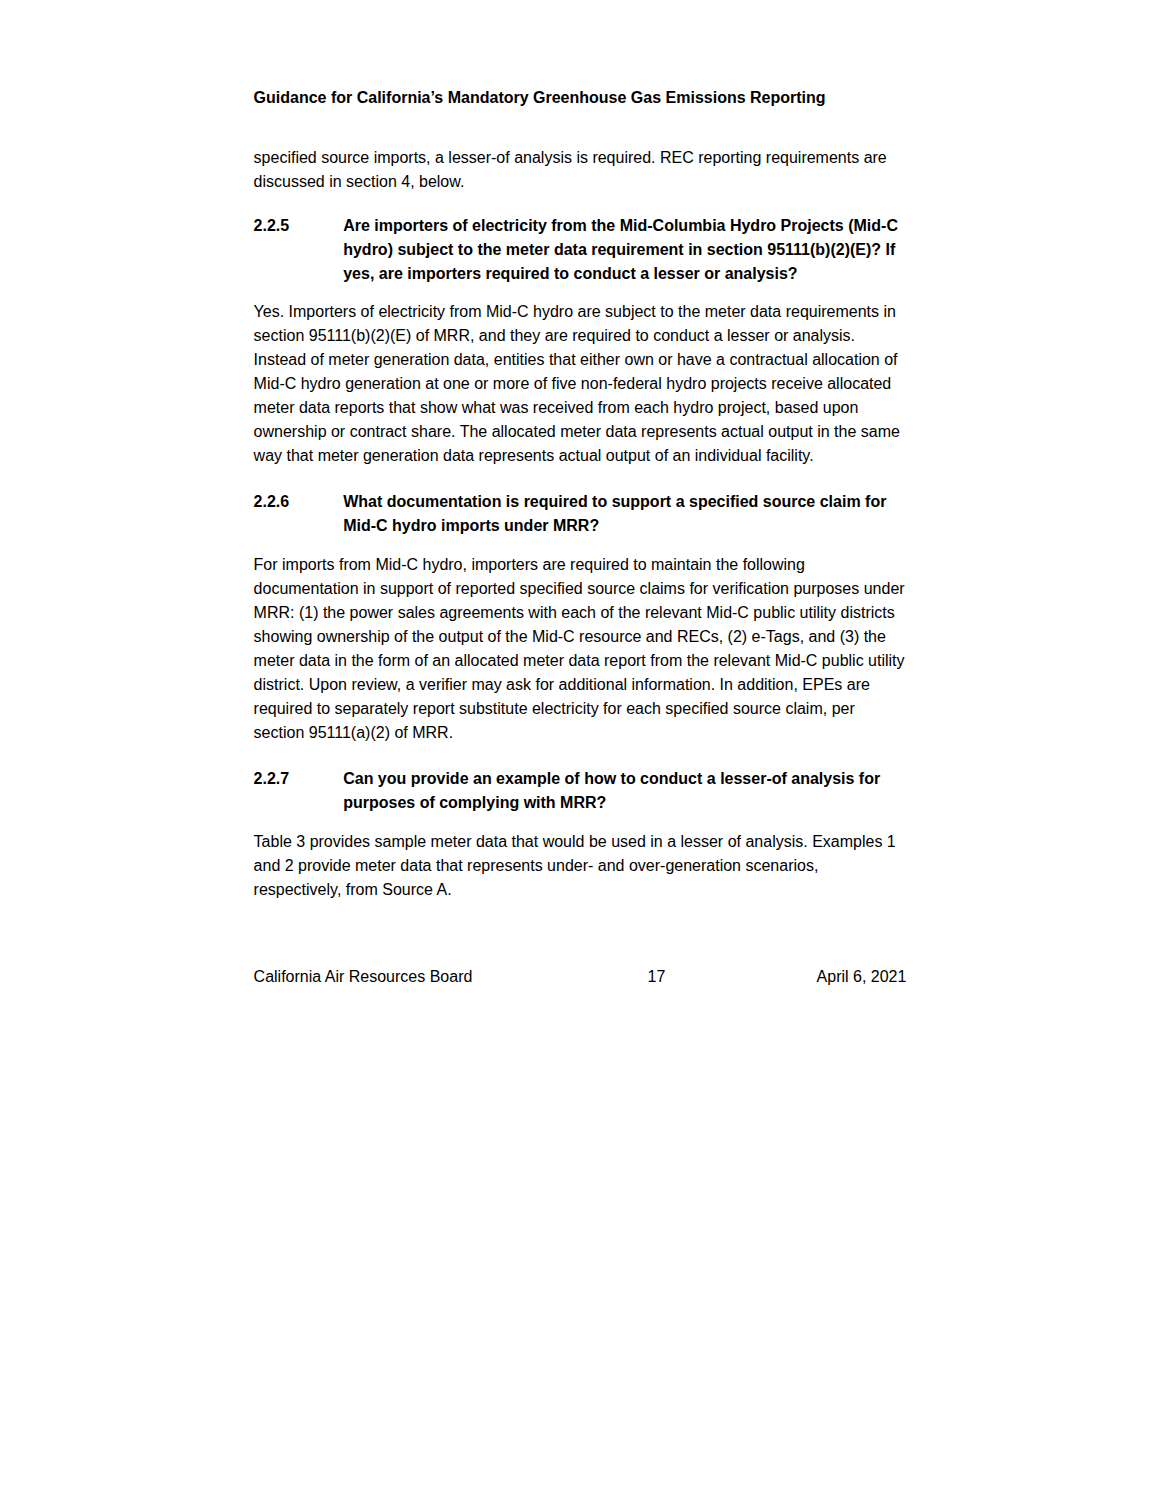Guidance for California’s Mandatory Greenhouse Gas Emissions Reporting
specified source imports, a lesser-of analysis is required. REC reporting requirements are discussed in section 4, below.
2.2.5 Are importers of electricity from the Mid-Columbia Hydro Projects (Mid-C hydro) subject to the meter data requirement in section 95111(b)(2)(E)? If yes, are importers required to conduct a lesser or analysis?
Yes. Importers of electricity from Mid-C hydro are subject to the meter data requirements in section 95111(b)(2)(E) of MRR, and they are required to conduct a lesser or analysis. Instead of meter generation data, entities that either own or have a contractual allocation of Mid-C hydro generation at one or more of five non-federal hydro projects receive allocated meter data reports that show what was received from each hydro project, based upon ownership or contract share. The allocated meter data represents actual output in the same way that meter generation data represents actual output of an individual facility.
2.2.6 What documentation is required to support a specified source claim for Mid-C hydro imports under MRR?
For imports from Mid-C hydro, importers are required to maintain the following documentation in support of reported specified source claims for verification purposes under MRR: (1) the power sales agreements with each of the relevant Mid-C public utility districts showing ownership of the output of the Mid-C resource and RECs, (2) e-Tags, and (3) the meter data in the form of an allocated meter data report from the relevant Mid-C public utility district. Upon review, a verifier may ask for additional information. In addition, EPEs are required to separately report substitute electricity for each specified source claim, per section 95111(a)(2) of MRR.
2.2.7 Can you provide an example of how to conduct a lesser-of analysis for purposes of complying with MRR?
Table 3 provides sample meter data that would be used in a lesser of analysis. Examples 1 and 2 provide meter data that represents under- and over-generation scenarios, respectively, from Source A.
California Air Resources Board 17 April 6, 2021